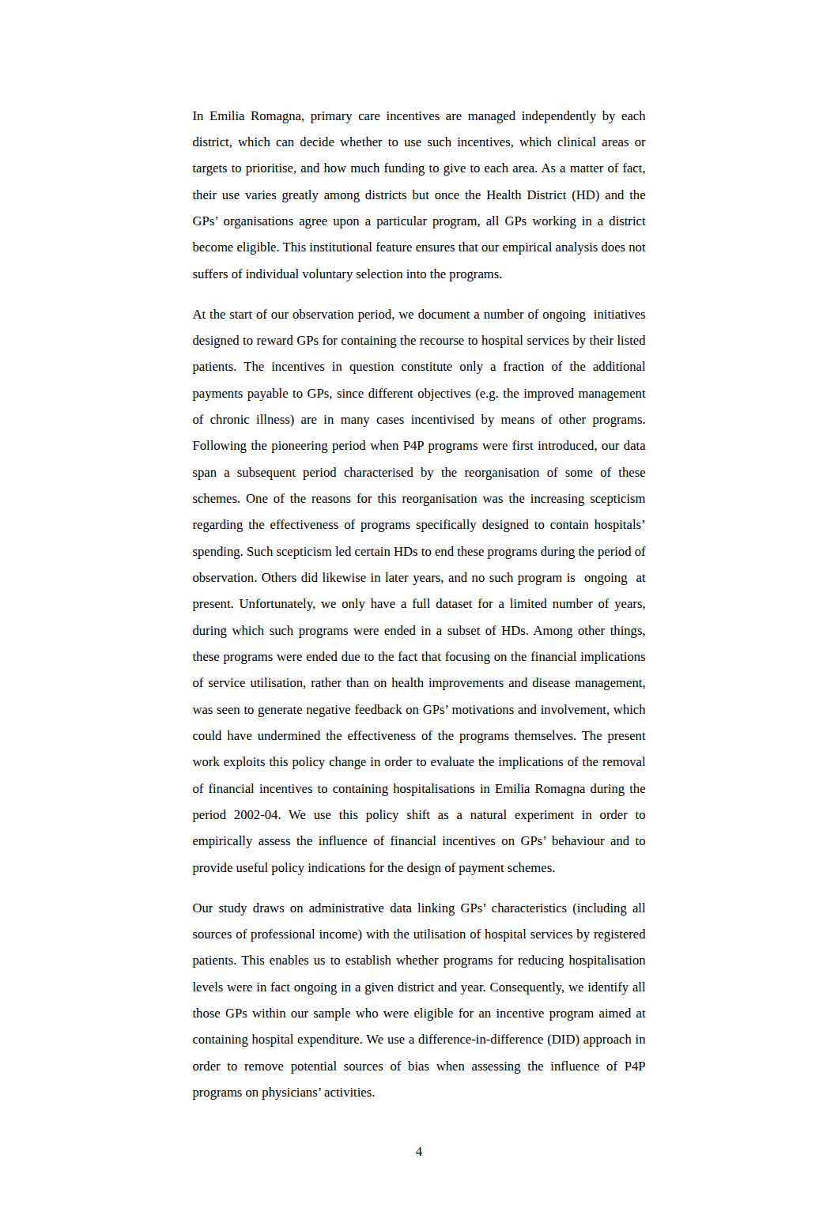In Emilia Romagna, primary care incentives are managed independently by each district, which can decide whether to use such incentives, which clinical areas or targets to prioritise, and how much funding to give to each area. As a matter of fact, their use varies greatly among districts but once the Health District (HD) and the GPs’ organisations agree upon a particular program, all GPs working in a district become eligible. This institutional feature ensures that our empirical analysis does not suffers of individual voluntary selection into the programs.
At the start of our observation period, we document a number of ongoing initiatives designed to reward GPs for containing the recourse to hospital services by their listed patients. The incentives in question constitute only a fraction of the additional payments payable to GPs, since different objectives (e.g. the improved management of chronic illness) are in many cases incentivised by means of other programs. Following the pioneering period when P4P programs were first introduced, our data span a subsequent period characterised by the reorganisation of some of these schemes. One of the reasons for this reorganisation was the increasing scepticism regarding the effectiveness of programs specifically designed to contain hospitals’ spending. Such scepticism led certain HDs to end these programs during the period of observation. Others did likewise in later years, and no such program is ongoing at present. Unfortunately, we only have a full dataset for a limited number of years, during which such programs were ended in a subset of HDs. Among other things, these programs were ended due to the fact that focusing on the financial implications of service utilisation, rather than on health improvements and disease management, was seen to generate negative feedback on GPs’ motivations and involvement, which could have undermined the effectiveness of the programs themselves. The present work exploits this policy change in order to evaluate the implications of the removal of financial incentives to containing hospitalisations in Emilia Romagna during the period 2002-04. We use this policy shift as a natural experiment in order to empirically assess the influence of financial incentives on GPs’ behaviour and to provide useful policy indications for the design of payment schemes.
Our study draws on administrative data linking GPs’ characteristics (including all sources of professional income) with the utilisation of hospital services by registered patients. This enables us to establish whether programs for reducing hospitalisation levels were in fact ongoing in a given district and year. Consequently, we identify all those GPs within our sample who were eligible for an incentive program aimed at containing hospital expenditure. We use a difference-in-difference (DID) approach in order to remove potential sources of bias when assessing the influence of P4P programs on physicians’ activities.
4